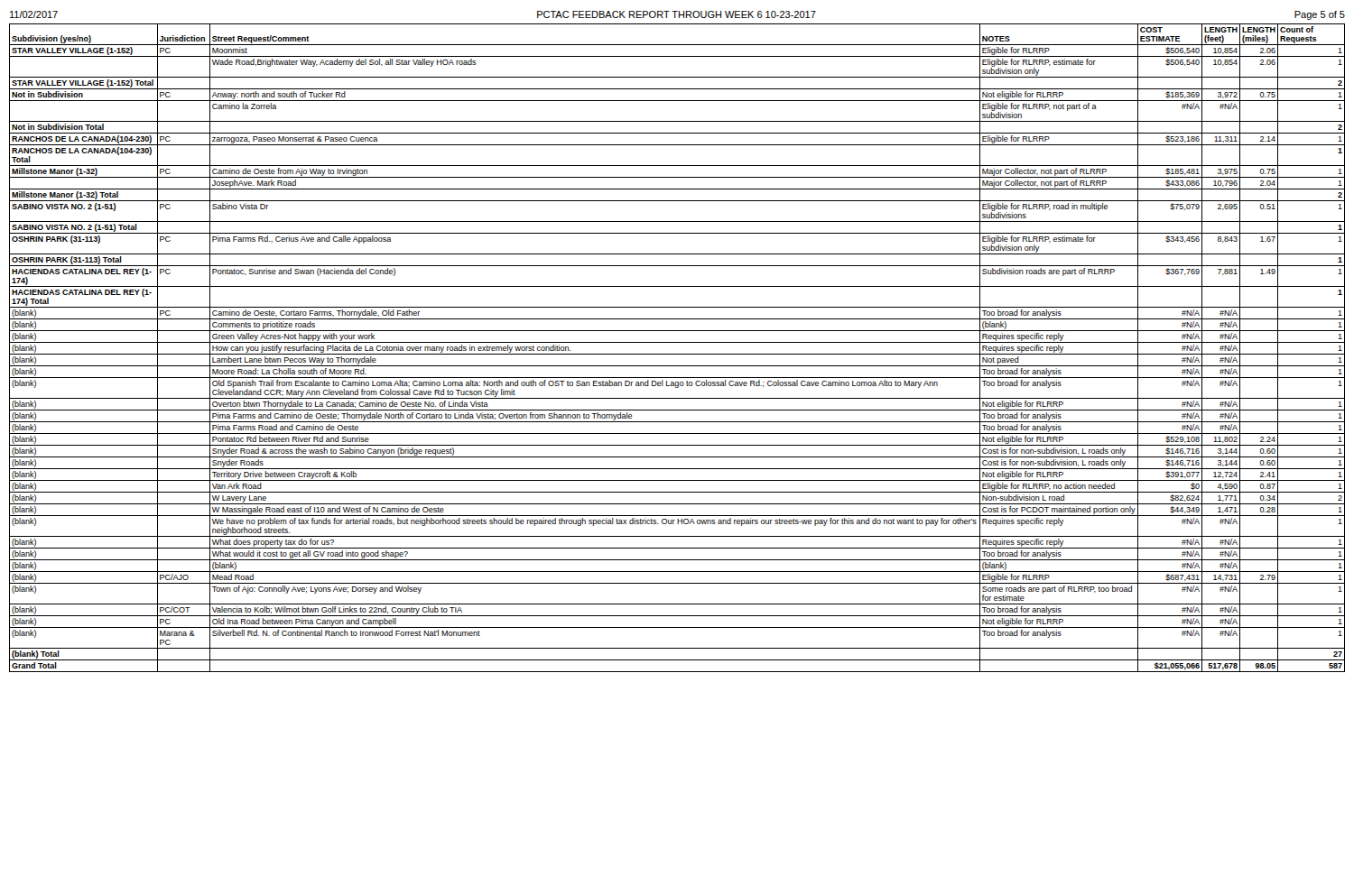11/02/2017
PCTAC FEEDBACK REPORT THROUGH WEEK 6 10-23-2017
Page 5 of 5
| Subdivision (yes/no) | Jurisdiction | Street Request/Comment | NOTES | COST ESTIMATE | LENGTH (feet) | LENGTH (miles) | Count of Requests |
| --- | --- | --- | --- | --- | --- | --- | --- |
| STAR VALLEY VILLAGE (1-152) | PC | Moonmist | Eligible for RLRRP | $506,540 | 10,854 | 2.06 | 1 |
| | | Wade Road,Brightwater Way, Academy del Sol, all Star Valley HOA roads | Eligible for RLRRP, estimate for subdivision only | $506,540 | 10,854 | 2.06 | 1 |
| STAR VALLEY VILLAGE (1-152) Total | | | | | | | 2 |
| Not in Subdivision | PC | Anway: north and south of Tucker Rd | Not eligible for RLRRP | $185,369 | 3,972 | 0.75 | 1 |
| | | Camino la Zorrela | Eligible for RLRRP, not part of a subdivision | #N/A | #N/A | | 1 |
| Not in Subdivision Total | | | | | | | 2 |
| RANCHOS DE LA CANADA(104-230) | PC | zarrogoza, Paseo Monserrat & Paseo Cuenca | Eligible for RLRRP | $523,186 | 11,311 | 2.14 | 1 |
| RANCHOS DE LA CANADA(104-230) Total | | | | | | | 1 |
| Millstone Manor (1-32) | PC | Camino de Oeste from Ajo Way to Irvington | Major Collector, not part of RLRRP | $185,481 | 3,975 | 0.75 | 1 |
| | | JosephAve. Mark Road | Major Collector, not part of RLRRP | $433,086 | 10,796 | 2.04 | 1 |
| Millstone Manor (1-32) Total | | | | | | | 2 |
| SABINO VISTA NO. 2 (1-51) | PC | Sabino Vista Dr | Eligible for RLRRP, road in multiple subdivisions | $75,079 | 2,695 | 0.51 | 1 |
| SABINO VISTA NO. 2 (1-51) Total | | | | | | | 1 |
| OSHRIN PARK (31-113) | PC | Pima Farms Rd., Cerius Ave and Calle Appaloosa | Eligible for RLRRP, estimate for subdivision only | $343,456 | 8,843 | 1.67 | 1 |
| OSHRIN PARK (31-113) Total | | | | | | | 1 |
| HACIENDAS CATALINA DEL REY (1-174) | PC | Pontatoc, Sunrise and Swan (Hacienda del Conde) | Subdivision roads are part of RLRRP | $367,769 | 7,881 | 1.49 | 1 |
| HACIENDAS CATALINA DEL REY (1-174) Total | | | | | | | 1 |
| (blank) | PC | Camino de Oeste, Cortaro Farms, Thornydale, Old Father | Too broad for analysis | #N/A | #N/A | | 1 |
| (blank) | | Comments to priotitize roads | (blank) | #N/A | #N/A | | 1 |
| (blank) | | Green Valley Acres-Not happy with your work | Requires specific reply | #N/A | #N/A | | 1 |
| (blank) | | How can you justify resurfacing Placita de La Cotonia over many roads in extremely worst condition. | Requires specific reply | #N/A | #N/A | | 1 |
| (blank) | | Lambert Lane btwn Pecos Way to Thornydale | Not paved | #N/A | #N/A | | 1 |
| (blank) | | Moore Road: La Cholla south of Moore Rd. | Too broad for analysis | #N/A | #N/A | | 1 |
| (blank) | | Old Spanish Trail from Escalante to Camino Loma Alta; Camino Loma alta: North and outh of OST to San Estaban Dr and Del Lago to Colossal Cave Rd.; Colossal Cave Camino Lomoa Alto to Mary Ann Clevelandand CCR; Mary Ann Cleveland from Colossal Cave Rd to Tucson City limit | Too broad for analysis | #N/A | #N/A | | 1 |
| (blank) | | Overton btwn Thornydale to La Canada; Camino de Oeste No. of Linda Vista | Not eligible for RLRRP | #N/A | #N/A | | 1 |
| (blank) | | Pima Farms and Camino de Oeste; Thornydale North of Cortaro to Linda Vista; Overton from Shannon to Thornydale | Too broad for analysis | #N/A | #N/A | | 1 |
| (blank) | | Pima Farms Road and Camino de Oeste | Too broad for analysis | #N/A | #N/A | | 1 |
| (blank) | | Pontatoc Rd between River Rd and Sunrise | Not eligible for RLRRP | $529,108 | 11,802 | 2.24 | 1 |
| (blank) | | Snyder Road & across the wash to Sabino Canyon (bridge request) | Cost is for non-subdivision, L roads only | $146,716 | 3,144 | 0.60 | 1 |
| (blank) | | Snyder Roads | Cost is for non-subdivision, L roads only | $146,716 | 3,144 | 0.60 | 1 |
| (blank) | | Territory Drive between Craycroft & Kolb | Not eligible for RLRRP | $391,077 | 12,724 | 2.41 | 1 |
| (blank) | | Van Ark Road | Eligible for RLRRP, no action needed | $0 | 4,590 | 0.87 | 1 |
| (blank) | | W Lavery Lane | Non-subdivision L road | $82,624 | 1,771 | 0.34 | 2 |
| (blank) | | W Massingale Road east of I10 and West of N Camino de Oeste | Cost is for PCDOT maintained portion only | $44,349 | 1,471 | 0.28 | 1 |
| (blank) | | We have no problem of tax funds for arterial roads, but neighborhood streets should be repaired through special tax districts. Our HOA owns and repairs our streets-we pay for this and do not want to pay for other's neighborhood streets. | Requires specific reply | #N/A | #N/A | | 1 |
| (blank) | | What does property tax do for us? | Requires specific reply | #N/A | #N/A | | 1 |
| (blank) | | What would it cost to get all GV road into good shape? | Too broad for analysis | #N/A | #N/A | | 1 |
| (blank) | | (blank) | (blank) | #N/A | #N/A | | 1 |
| (blank) | PC/AJO | Mead Road | Eligible for RLRRP | $687,431 | 14,731 | 2.79 | 1 |
| (blank) | | Town of Ajo: Connolly Ave; Lyons Ave; Dorsey and Wolsey | Some roads are part of RLRRP, too broad for estimate | #N/A | #N/A | | 1 |
| (blank) | PC/COT | Valencia to Kolb; Wilmot btwn Golf Links to 22nd, Country Club to TIA | Too broad for analysis | #N/A | #N/A | | 1 |
| (blank) | PC | Old Ina Road between Pima Canyon and Campbell | Not eligible for RLRRP | #N/A | #N/A | | 1 |
| (blank) | Marana & PC | Silverbell Rd. N. of Continental Ranch to Ironwood Forrest Nat'l Monument | Too broad for analysis | #N/A | #N/A | | 1 |
| (blank) Total | | | | | | | 27 |
| Grand Total | | | | $21,055,066 | 517,678 | 98.05 | 587 |